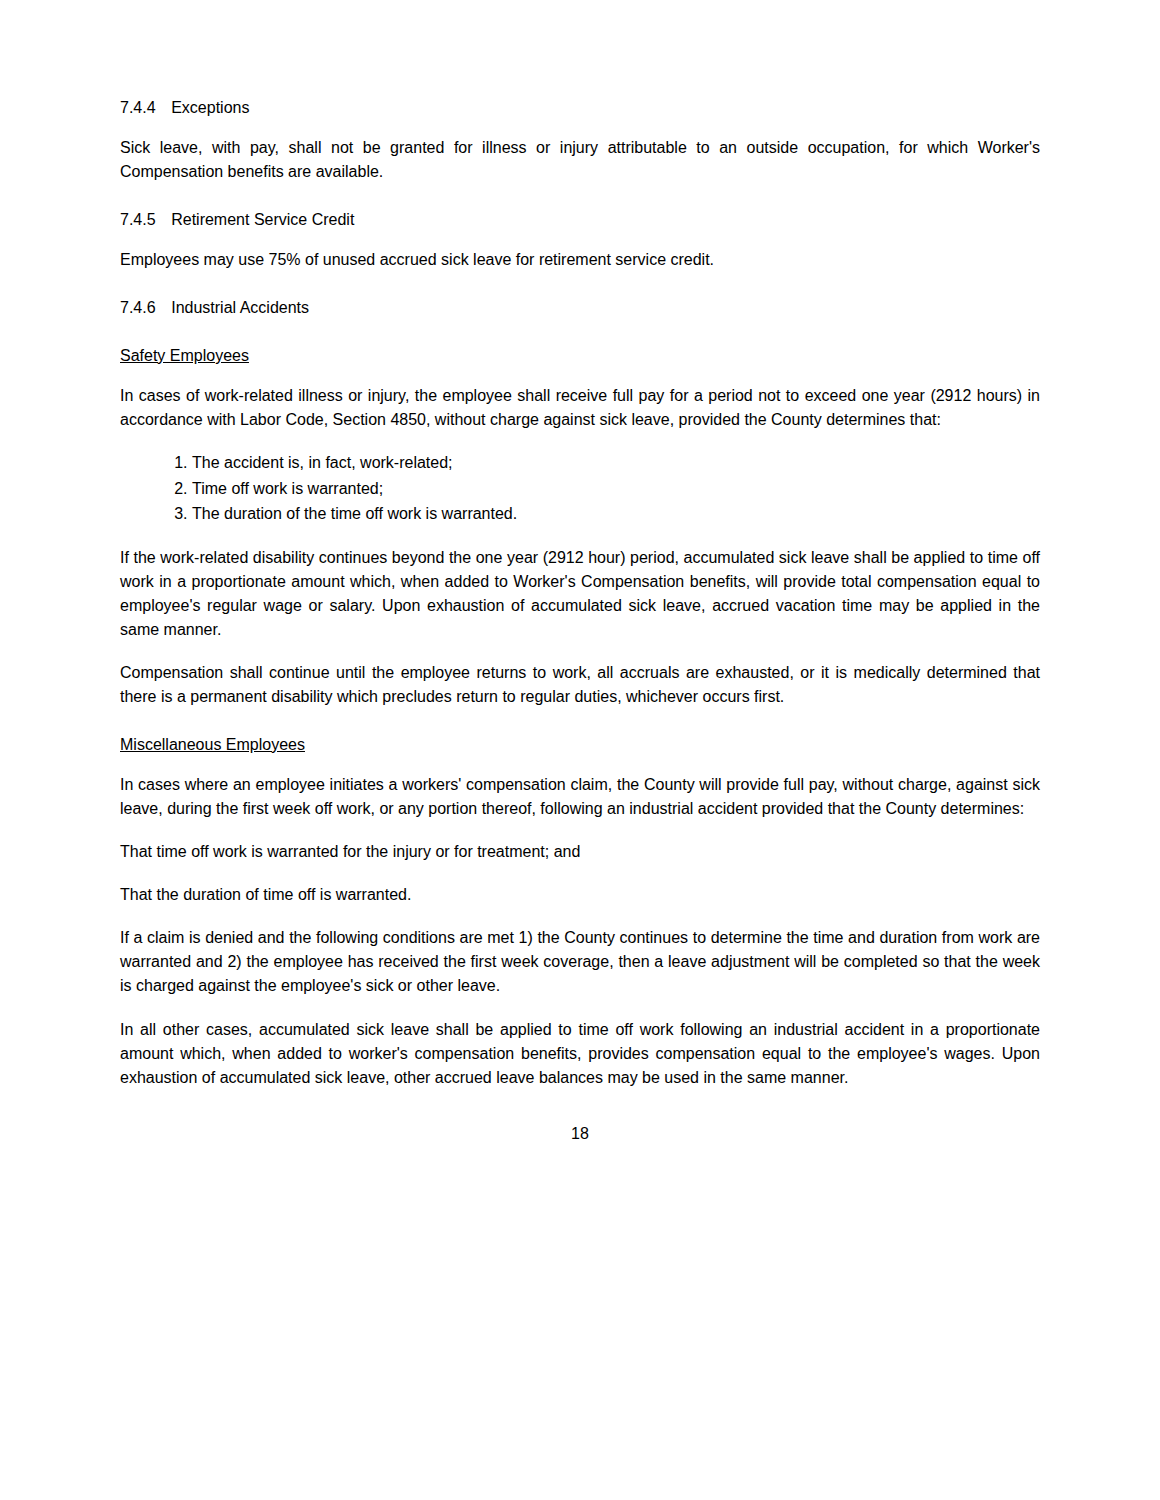7.4.4 Exceptions
Sick leave, with pay, shall not be granted for illness or injury attributable to an outside occupation, for which Worker's Compensation benefits are available.
7.4.5 Retirement Service Credit
Employees may use 75% of unused accrued sick leave for retirement service credit.
7.4.6 Industrial Accidents
Safety Employees
In cases of work-related illness or injury, the employee shall receive full pay for a period not to exceed one year (2912 hours) in accordance with Labor Code, Section 4850, without charge against sick leave, provided the County determines that:
The accident is, in fact, work-related;
Time off work is warranted;
The duration of the time off work is warranted.
If the work-related disability continues beyond the one year (2912 hour) period, accumulated sick leave shall be applied to time off work in a proportionate amount which, when added to Worker's Compensation benefits, will provide total compensation equal to employee's regular wage or salary. Upon exhaustion of accumulated sick leave, accrued vacation time may be applied in the same manner.
Compensation shall continue until the employee returns to work, all accruals are exhausted, or it is medically determined that there is a permanent disability which precludes return to regular duties, whichever occurs first.
Miscellaneous Employees
In cases where an employee initiates a workers' compensation claim, the County will provide full pay, without charge, against sick leave, during the first week off work, or any portion thereof, following an industrial accident provided that the County determines:
That time off work is warranted for the injury or for treatment; and
That the duration of time off is warranted.
If a claim is denied and the following conditions are met 1) the County continues to determine the time and duration from work are warranted and 2) the employee has received the first week coverage, then a leave adjustment will be completed so that the week is charged against the employee's sick or other leave.
In all other cases, accumulated sick leave shall be applied to time off work following an industrial accident in a proportionate amount which, when added to worker's compensation benefits, provides compensation equal to the employee's wages. Upon exhaustion of accumulated sick leave, other accrued leave balances may be used in the same manner.
18